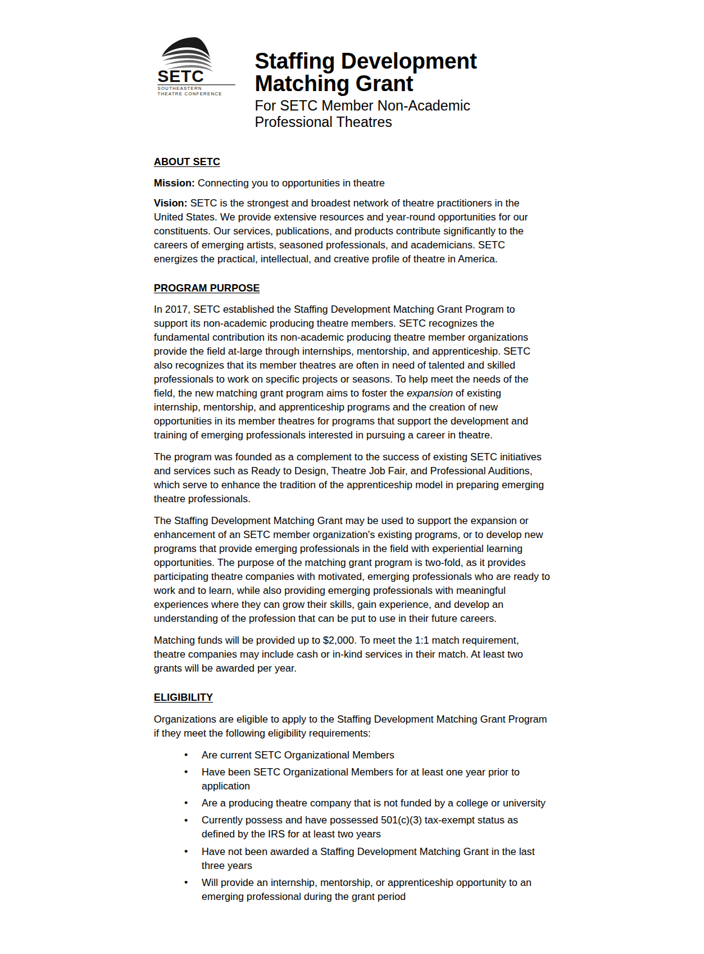SETC SOUTHEASTERN THEATRE CONFERENCE
Staffing Development Matching Grant
For SETC Member Non-Academic Professional Theatres
ABOUT SETC
Mission: Connecting you to opportunities in theatre
Vision: SETC is the strongest and broadest network of theatre practitioners in the United States. We provide extensive resources and year-round opportunities for our constituents. Our services, publications, and products contribute significantly to the careers of emerging artists, seasoned professionals, and academicians. SETC energizes the practical, intellectual, and creative profile of theatre in America.
PROGRAM PURPOSE
In 2017, SETC established the Staffing Development Matching Grant Program to support its non-academic producing theatre members. SETC recognizes the fundamental contribution its non-academic producing theatre member organizations provide the field at-large through internships, mentorship, and apprenticeship. SETC also recognizes that its member theatres are often in need of talented and skilled professionals to work on specific projects or seasons. To help meet the needs of the field, the new matching grant program aims to foster the expansion of existing internship, mentorship, and apprenticeship programs and the creation of new opportunities in its member theatres for programs that support the development and training of emerging professionals interested in pursuing a career in theatre.
The program was founded as a complement to the success of existing SETC initiatives and services such as Ready to Design, Theatre Job Fair, and Professional Auditions, which serve to enhance the tradition of the apprenticeship model in preparing emerging theatre professionals.
The Staffing Development Matching Grant may be used to support the expansion or enhancement of an SETC member organization's existing programs, or to develop new programs that provide emerging professionals in the field with experiential learning opportunities. The purpose of the matching grant program is two-fold, as it provides participating theatre companies with motivated, emerging professionals who are ready to work and to learn, while also providing emerging professionals with meaningful experiences where they can grow their skills, gain experience, and develop an understanding of the profession that can be put to use in their future careers.
Matching funds will be provided up to $2,000. To meet the 1:1 match requirement, theatre companies may include cash or in-kind services in their match. At least two grants will be awarded per year.
ELIGIBILITY
Organizations are eligible to apply to the Staffing Development Matching Grant Program if they meet the following eligibility requirements:
Are current SETC Organizational Members
Have been SETC Organizational Members for at least one year prior to application
Are a producing theatre company that is not funded by a college or university
Currently possess and have possessed 501(c)(3) tax-exempt status as defined by the IRS for at least two years
Have not been awarded a Staffing Development Matching Grant in the last three years
Will provide an internship, mentorship, or apprenticeship opportunity to an emerging professional during the grant period